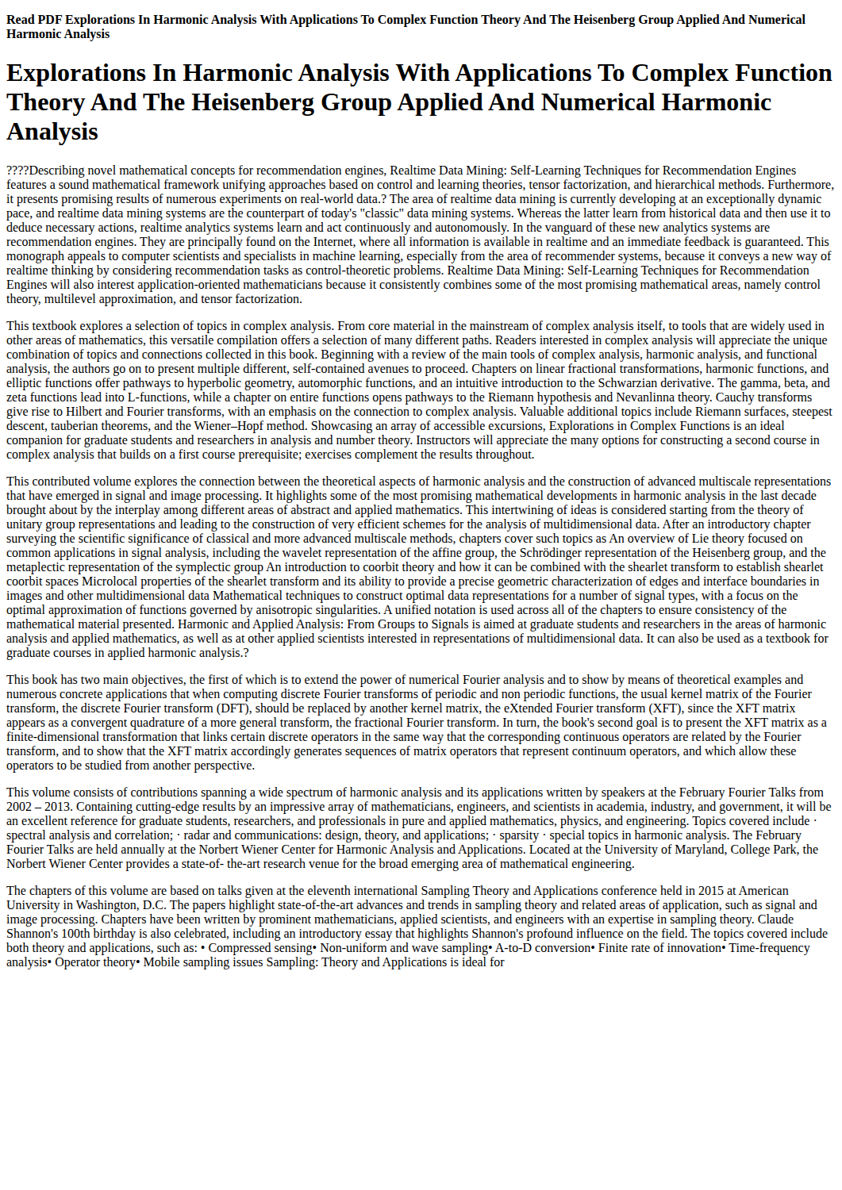Read PDF Explorations In Harmonic Analysis With Applications To Complex Function Theory And The Heisenberg Group Applied And Numerical Harmonic Analysis
Explorations In Harmonic Analysis With Applications To Complex Function Theory And The Heisenberg Group Applied And Numerical Harmonic Analysis
????Describing novel mathematical concepts for recommendation engines, Realtime Data Mining: Self-Learning Techniques for Recommendation Engines features a sound mathematical framework unifying approaches based on control and learning theories, tensor factorization, and hierarchical methods. Furthermore, it presents promising results of numerous experiments on real-world data.? The area of realtime data mining is currently developing at an exceptionally dynamic pace, and realtime data mining systems are the counterpart of today's "classic" data mining systems. Whereas the latter learn from historical data and then use it to deduce necessary actions, realtime analytics systems learn and act continuously and autonomously. In the vanguard of these new analytics systems are recommendation engines. They are principally found on the Internet, where all information is available in realtime and an immediate feedback is guaranteed. This monograph appeals to computer scientists and specialists in machine learning, especially from the area of recommender systems, because it conveys a new way of realtime thinking by considering recommendation tasks as control-theoretic problems. Realtime Data Mining: Self-Learning Techniques for Recommendation Engines will also interest application-oriented mathematicians because it consistently combines some of the most promising mathematical areas, namely control theory, multilevel approximation, and tensor factorization.
This textbook explores a selection of topics in complex analysis. From core material in the mainstream of complex analysis itself, to tools that are widely used in other areas of mathematics, this versatile compilation offers a selection of many different paths. Readers interested in complex analysis will appreciate the unique combination of topics and connections collected in this book. Beginning with a review of the main tools of complex analysis, harmonic analysis, and functional analysis, the authors go on to present multiple different, self-contained avenues to proceed. Chapters on linear fractional transformations, harmonic functions, and elliptic functions offer pathways to hyperbolic geometry, automorphic functions, and an intuitive introduction to the Schwarzian derivative. The gamma, beta, and zeta functions lead into L-functions, while a chapter on entire functions opens pathways to the Riemann hypothesis and Nevanlinna theory. Cauchy transforms give rise to Hilbert and Fourier transforms, with an emphasis on the connection to complex analysis. Valuable additional topics include Riemann surfaces, steepest descent, tauberian theorems, and the Wiener–Hopf method. Showcasing an array of accessible excursions, Explorations in Complex Functions is an ideal companion for graduate students and researchers in analysis and number theory. Instructors will appreciate the many options for constructing a second course in complex analysis that builds on a first course prerequisite; exercises complement the results throughout.
This contributed volume explores the connection between the theoretical aspects of harmonic analysis and the construction of advanced multiscale representations that have emerged in signal and image processing. It highlights some of the most promising mathematical developments in harmonic analysis in the last decade brought about by the interplay among different areas of abstract and applied mathematics. This intertwining of ideas is considered starting from the theory of unitary group representations and leading to the construction of very efficient schemes for the analysis of multidimensional data. After an introductory chapter surveying the scientific significance of classical and more advanced multiscale methods, chapters cover such topics as An overview of Lie theory focused on common applications in signal analysis, including the wavelet representation of the affine group, the Schrödinger representation of the Heisenberg group, and the metaplectic representation of the symplectic group An introduction to coorbit theory and how it can be combined with the shearlet transform to establish shearlet coorbit spaces Microlocal properties of the shearlet transform and its ability to provide a precise geometric characterization of edges and interface boundaries in images and other multidimensional data Mathematical techniques to construct optimal data representations for a number of signal types, with a focus on the optimal approximation of functions governed by anisotropic singularities. A unified notation is used across all of the chapters to ensure consistency of the mathematical material presented. Harmonic and Applied Analysis: From Groups to Signals is aimed at graduate students and researchers in the areas of harmonic analysis and applied mathematics, as well as at other applied scientists interested in representations of multidimensional data. It can also be used as a textbook for graduate courses in applied harmonic analysis.?
This book has two main objectives, the first of which is to extend the power of numerical Fourier analysis and to show by means of theoretical examples and numerous concrete applications that when computing discrete Fourier transforms of periodic and non periodic functions, the usual kernel matrix of the Fourier transform, the discrete Fourier transform (DFT), should be replaced by another kernel matrix, the eXtended Fourier transform (XFT), since the XFT matrix appears as a convergent quadrature of a more general transform, the fractional Fourier transform. In turn, the book's second goal is to present the XFT matrix as a finite-dimensional transformation that links certain discrete operators in the same way that the corresponding continuous operators are related by the Fourier transform, and to show that the XFT matrix accordingly generates sequences of matrix operators that represent continuum operators, and which allow these operators to be studied from another perspective.
This volume consists of contributions spanning a wide spectrum of harmonic analysis and its applications written by speakers at the February Fourier Talks from 2002 – 2013. Containing cutting-edge results by an impressive array of mathematicians, engineers, and scientists in academia, industry, and government, it will be an excellent reference for graduate students, researchers, and professionals in pure and applied mathematics, physics, and engineering. Topics covered include · spectral analysis and correlation; · radar and communications: design, theory, and applications; · sparsity · special topics in harmonic analysis. The February Fourier Talks are held annually at the Norbert Wiener Center for Harmonic Analysis and Applications. Located at the University of Maryland, College Park, the Norbert Wiener Center provides a state-of- the-art research venue for the broad emerging area of mathematical engineering.
The chapters of this volume are based on talks given at the eleventh international Sampling Theory and Applications conference held in 2015 at American University in Washington, D.C. The papers highlight state-of-the-art advances and trends in sampling theory and related areas of application, such as signal and image processing. Chapters have been written by prominent mathematicians, applied scientists, and engineers with an expertise in sampling theory. Claude Shannon's 100th birthday is also celebrated, including an introductory essay that highlights Shannon's profound influence on the field. The topics covered include both theory and applications, such as: • Compressed sensing• Non-uniform and wave sampling• A-to-D conversion• Finite rate of innovation• Time-frequency analysis• Operator theory• Mobile sampling issues Sampling: Theory and Applications is ideal for